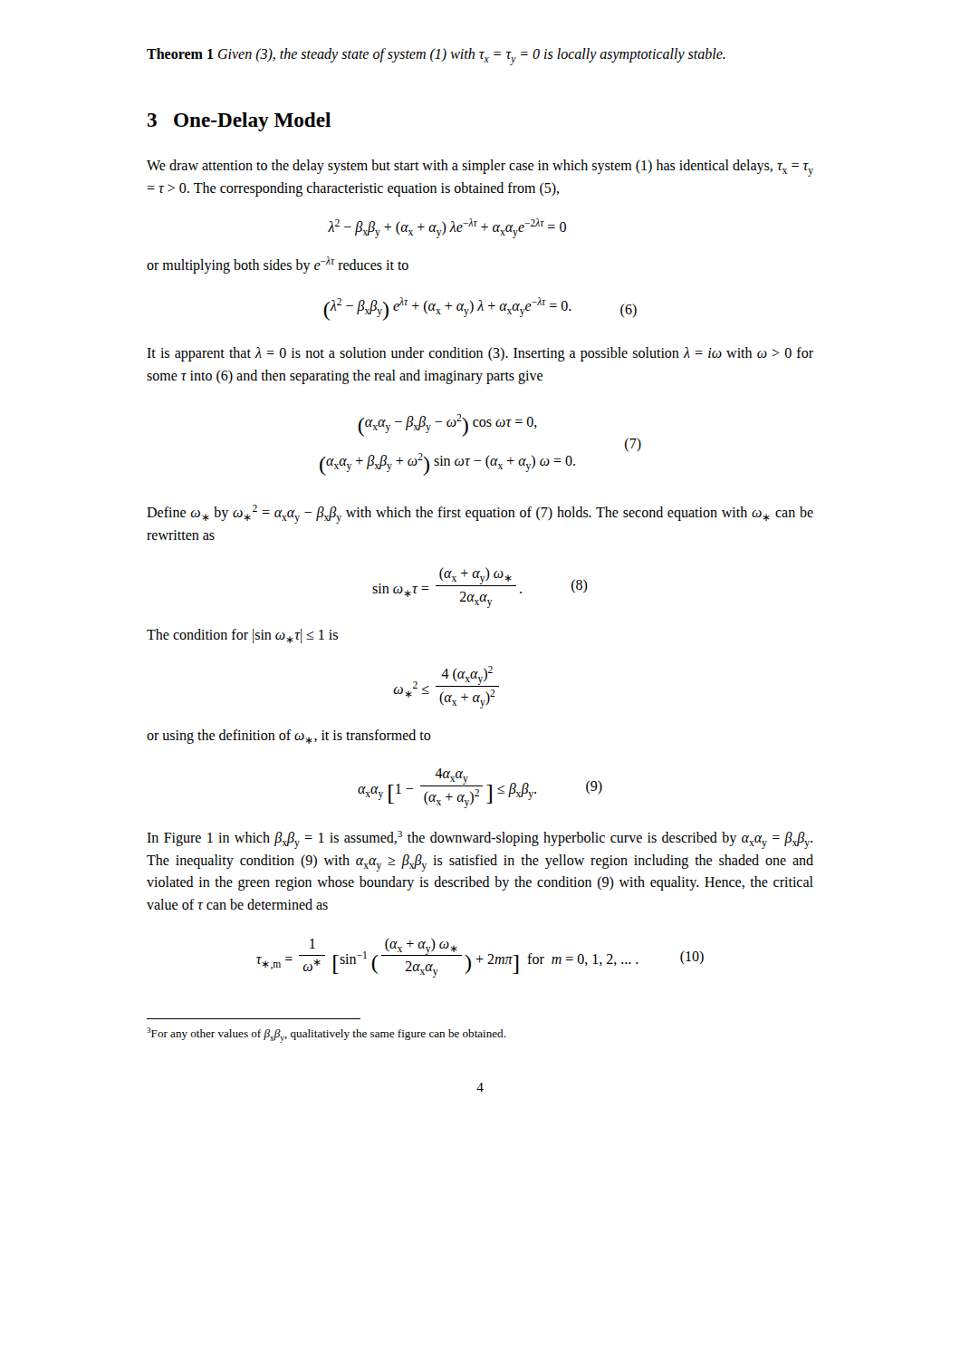Theorem 1 Given (3), the steady state of system (1) with τx = τy = 0 is locally asymptotically stable.
3 One-Delay Model
We draw attention to the delay system but start with a simpler case in which system (1) has identical delays, τx = τy = τ > 0. The corresponding characteristic equation is obtained from (5),
λ2 − βxβy + (αx + αy) λe−λτ + αxαye−2λτ = 0
or multiplying both sides by e−λτ reduces it to
(λ2 − βxβy) eλτ + (αx + αy) λ + αxαye−λτ = 0.
(6)
It is apparent that λ = 0 is not a solution under condition (3). Inserting a possible solution λ = iω with ω > 0 for some τ into (6) and then separating the real and imaginary parts give
(αxαy − βxβy − ω2) cos ωτ = 0,
(αxαy + βxβy + ω2) sin ωτ − (αx + αy) ω = 0.
(7)
Define ω∗ by ω∗2 = αxαy − βxβy with which the first equation of (7) holds. The second equation with ω∗ can be rewritten as
sin ω∗τ = (αx + αy) ω∗2αxαy.
(8)
The condition for |sin ω∗τ| ≤ 1 is
ω∗2 ≤ 4 (αxαy)2(αx + αy)2
or using the definition of ω∗, it is transformed to
αxαy [1 − 4αxαy(αx + αy)2] ≤ βxβy.
(9)
In Figure 1 in which βxβy = 1 is assumed,3 the downward-sloping hyperbolic curve is described by αxαy = βxβy. The inequality condition (9) with αxαy ≥ βxβy is satisfied in the yellow region including the shaded one and violated in the green region whose boundary is described by the condition (9) with equality. Hence, the critical value of τ can be determined as
τ∗,m = 1 ω∗ [sin−1 ((αx + αy) ω∗2αxαy) + 2mπ] for m = 0, 1, 2, ... .
(10)
3For any other values of βxβy, qualitatively the same figure can be obtained.
4